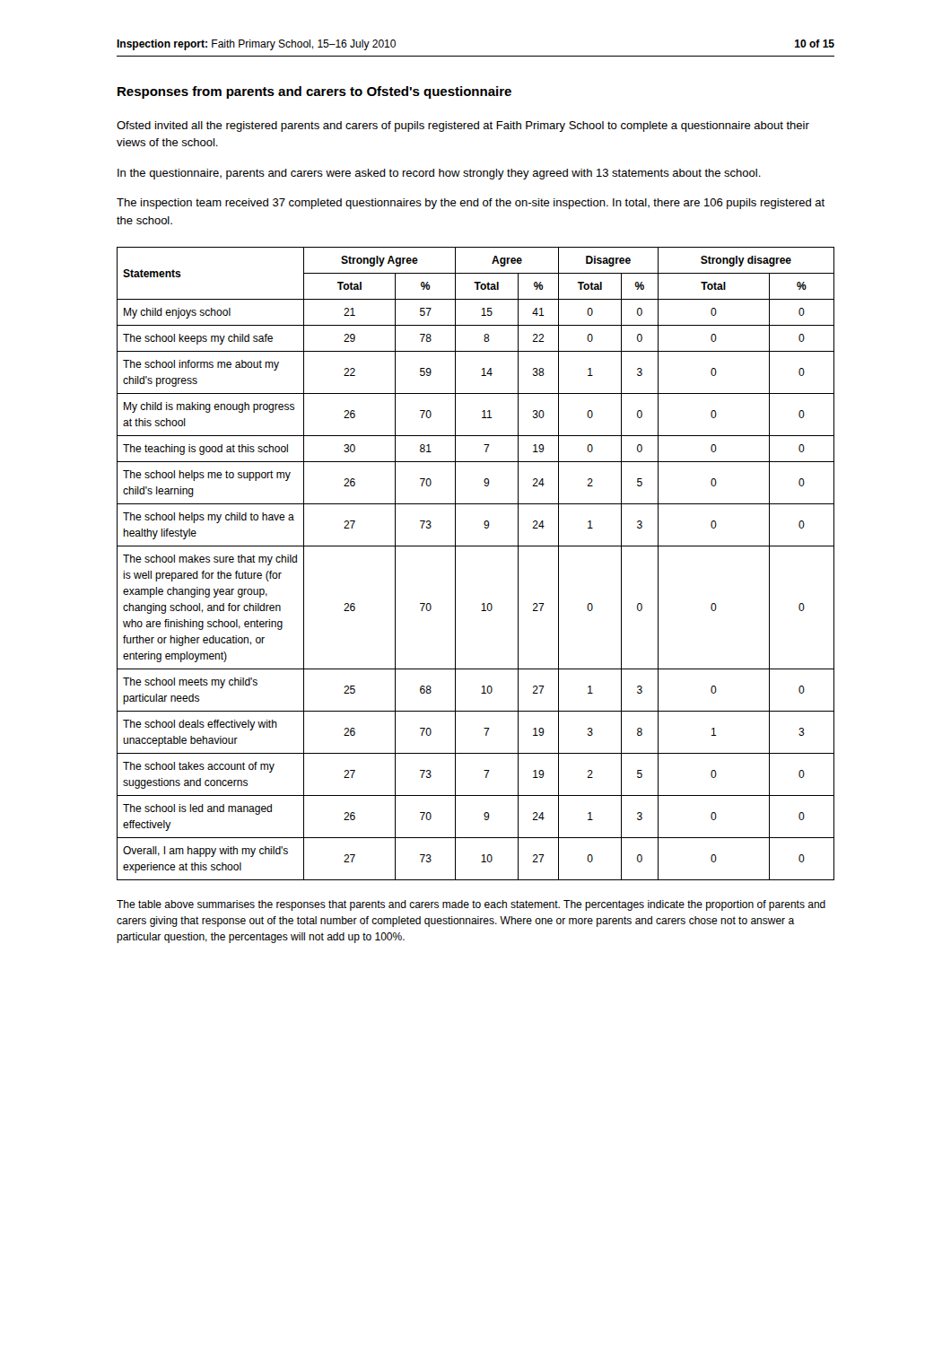Inspection report: Faith Primary School, 15–16 July 2010
10 of 15
Responses from parents and carers to Ofsted's questionnaire
Ofsted invited all the registered parents and carers of pupils registered at Faith Primary School to complete a questionnaire about their views of the school.
In the questionnaire, parents and carers were asked to record how strongly they agreed with 13 statements about the school.
The inspection team received 37 completed questionnaires by the end of the on-site inspection. In total, there are 106 pupils registered at the school.
| Statements | Strongly Agree | Agree | Disagree | Strongly disagree |
| --- | --- | --- | --- | --- |
| Total | % | Total | % | Total | % | Total | % |
| My child enjoys school | 21 | 57 | 15 | 41 | 0 | 0 | 0 | 0 |
| The school keeps my child safe | 29 | 78 | 8 | 22 | 0 | 0 | 0 | 0 |
| The school informs me about my child's progress | 22 | 59 | 14 | 38 | 1 | 3 | 0 | 0 |
| My child is making enough progress at this school | 26 | 70 | 11 | 30 | 0 | 0 | 0 | 0 |
| The teaching is good at this school | 30 | 81 | 7 | 19 | 0 | 0 | 0 | 0 |
| The school helps me to support my child's learning | 26 | 70 | 9 | 24 | 2 | 5 | 0 | 0 |
| The school helps my child to have a healthy lifestyle | 27 | 73 | 9 | 24 | 1 | 3 | 0 | 0 |
| The school makes sure that my child is well prepared for the future (for example changing year group, changing school, and for children who are finishing school, entering further or higher education, or entering employment) | 26 | 70 | 10 | 27 | 0 | 0 | 0 | 0 |
| The school meets my child's particular needs | 25 | 68 | 10 | 27 | 1 | 3 | 0 | 0 |
| The school deals effectively with unacceptable behaviour | 26 | 70 | 7 | 19 | 3 | 8 | 1 | 3 |
| The school takes account of my suggestions and concerns | 27 | 73 | 7 | 19 | 2 | 5 | 0 | 0 |
| The school is led and managed effectively | 26 | 70 | 9 | 24 | 1 | 3 | 0 | 0 |
| Overall, I am happy with my child's experience at this school | 27 | 73 | 10 | 27 | 0 | 0 | 0 | 0 |
The table above summarises the responses that parents and carers made to each statement. The percentages indicate the proportion of parents and carers giving that response out of the total number of completed questionnaires. Where one or more parents and carers chose not to answer a particular question, the percentages will not add up to 100%.